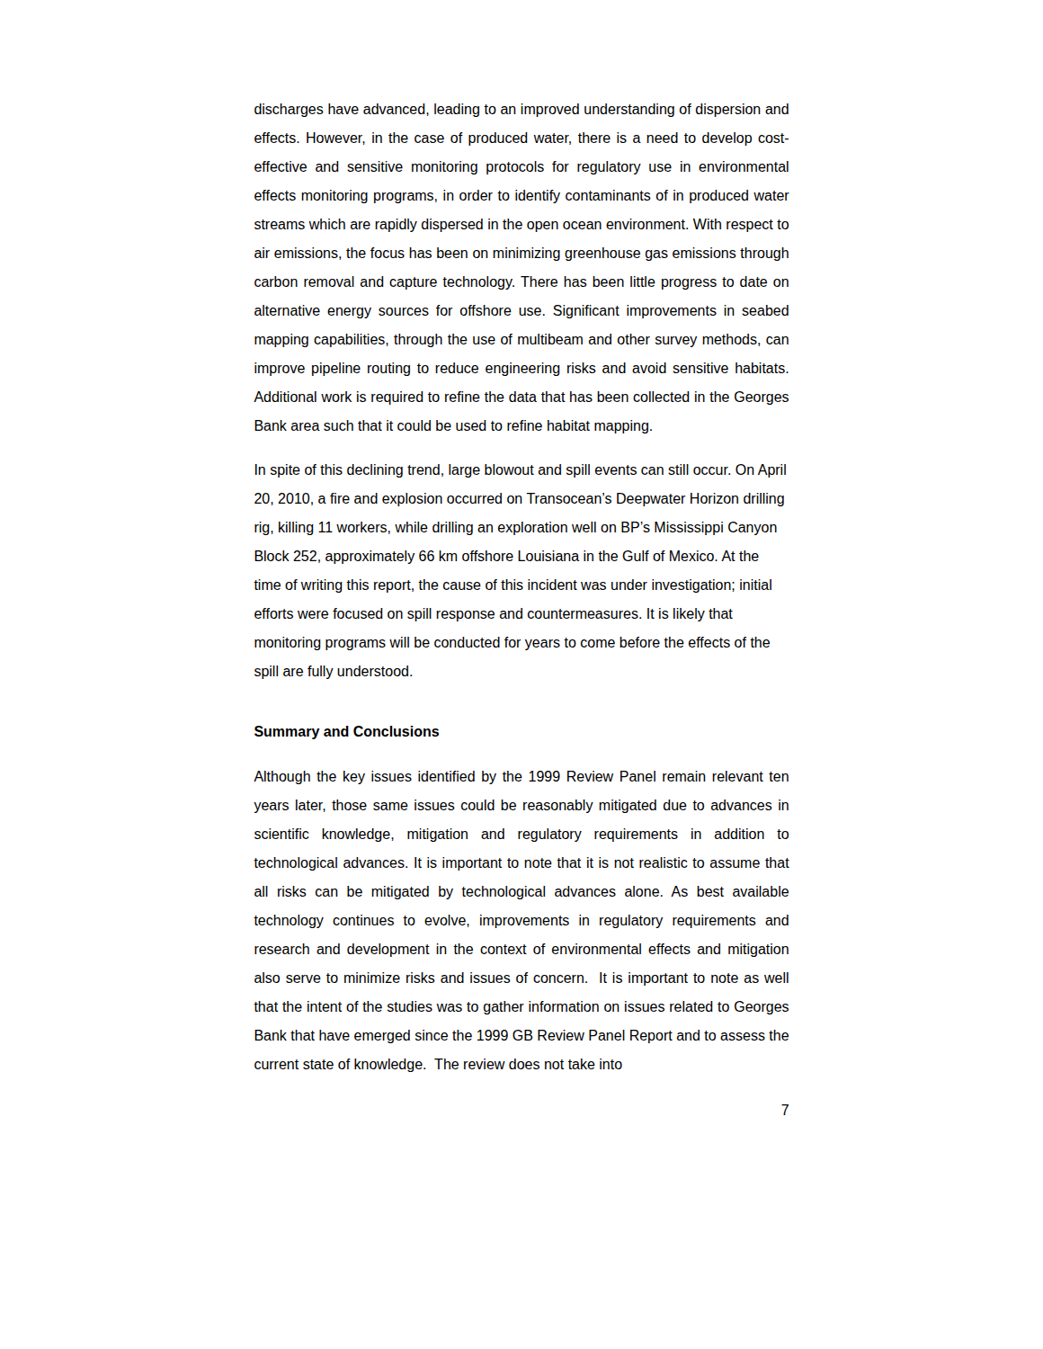discharges have advanced, leading to an improved understanding of dispersion and effects. However, in the case of produced water, there is a need to develop cost-effective and sensitive monitoring protocols for regulatory use in environmental effects monitoring programs, in order to identify contaminants of in produced water streams which are rapidly dispersed in the open ocean environment. With respect to air emissions, the focus has been on minimizing greenhouse gas emissions through carbon removal and capture technology. There has been little progress to date on alternative energy sources for offshore use. Significant improvements in seabed mapping capabilities, through the use of multibeam and other survey methods, can improve pipeline routing to reduce engineering risks and avoid sensitive habitats. Additional work is required to refine the data that has been collected in the Georges Bank area such that it could be used to refine habitat mapping.
In spite of this declining trend, large blowout and spill events can still occur. On April 20, 2010, a fire and explosion occurred on Transocean’s Deepwater Horizon drilling rig, killing 11 workers, while drilling an exploration well on BP’s Mississippi Canyon Block 252, approximately 66 km offshore Louisiana in the Gulf of Mexico. At the time of writing this report, the cause of this incident was under investigation; initial efforts were focused on spill response and countermeasures. It is likely that monitoring programs will be conducted for years to come before the effects of the spill are fully understood.
Summary and Conclusions
Although the key issues identified by the 1999 Review Panel remain relevant ten years later, those same issues could be reasonably mitigated due to advances in scientific knowledge, mitigation and regulatory requirements in addition to technological advances. It is important to note that it is not realistic to assume that all risks can be mitigated by technological advances alone. As best available technology continues to evolve, improvements in regulatory requirements and research and development in the context of environmental effects and mitigation also serve to minimize risks and issues of concern. It is important to note as well that the intent of the studies was to gather information on issues related to Georges Bank that have emerged since the 1999 GB Review Panel Report and to assess the current state of knowledge. The review does not take into
7